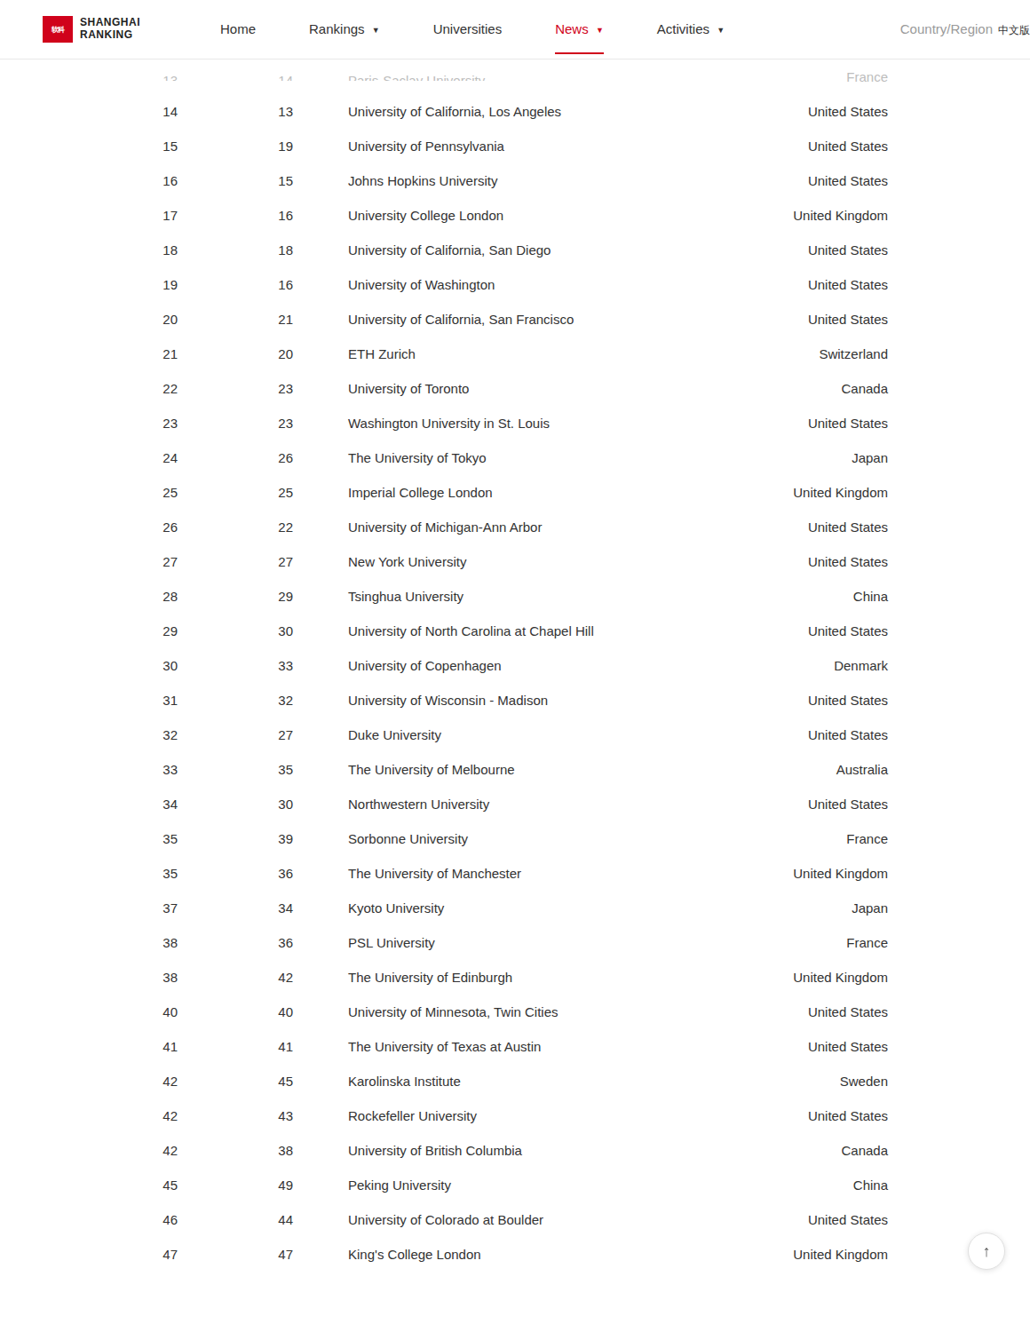软科
SHANGHAI
RANKING
Home Rankings ▼ Universities News ▼ Activities ▼
Country/Region 中文版
| 13 | 14 | Paris-Saclay University | France |
| 14 | 13 | University of California, Los Angeles | United States |
| 15 | 19 | University of Pennsylvania | United States |
| 16 | 15 | Johns Hopkins University | United States |
| 17 | 16 | University College London | United Kingdom |
| 18 | 18 | University of California, San Diego | United States |
| 19 | 16 | University of Washington | United States |
| 20 | 21 | University of California, San Francisco | United States |
| 21 | 20 | ETH Zurich | Switzerland |
| 22 | 23 | University of Toronto | Canada |
| 23 | 23 | Washington University in St. Louis | United States |
| 24 | 26 | The University of Tokyo | Japan |
| 25 | 25 | Imperial College London | United Kingdom |
| 26 | 22 | University of Michigan-Ann Arbor | United States |
| 27 | 27 | New York University | United States |
| 28 | 29 | Tsinghua University | China |
| 29 | 30 | University of North Carolina at Chapel Hill | United States |
| 30 | 33 | University of Copenhagen | Denmark |
| 31 | 32 | University of Wisconsin - Madison | United States |
| 32 | 27 | Duke University | United States |
| 33 | 35 | The University of Melbourne | Australia |
| 34 | 30 | Northwestern University | United States |
| 35 | 39 | Sorbonne University | France |
| 35 | 36 | The University of Manchester | United Kingdom |
| 37 | 34 | Kyoto University | Japan |
| 38 | 36 | PSL University | France |
| 38 | 42 | The University of Edinburgh | United Kingdom |
| 40 | 40 | University of Minnesota, Twin Cities | United States |
| 41 | 41 | The University of Texas at Austin | United States |
| 42 | 45 | Karolinska Institute | Sweden |
| 42 | 43 | Rockefeller University | United States |
| 42 | 38 | University of British Columbia | Canada |
| 45 | 49 | Peking University | China |
| 46 | 44 | University of Colorado at Boulder | United States |
| 47 | 47 | King's College London | United Kingdom |
↑